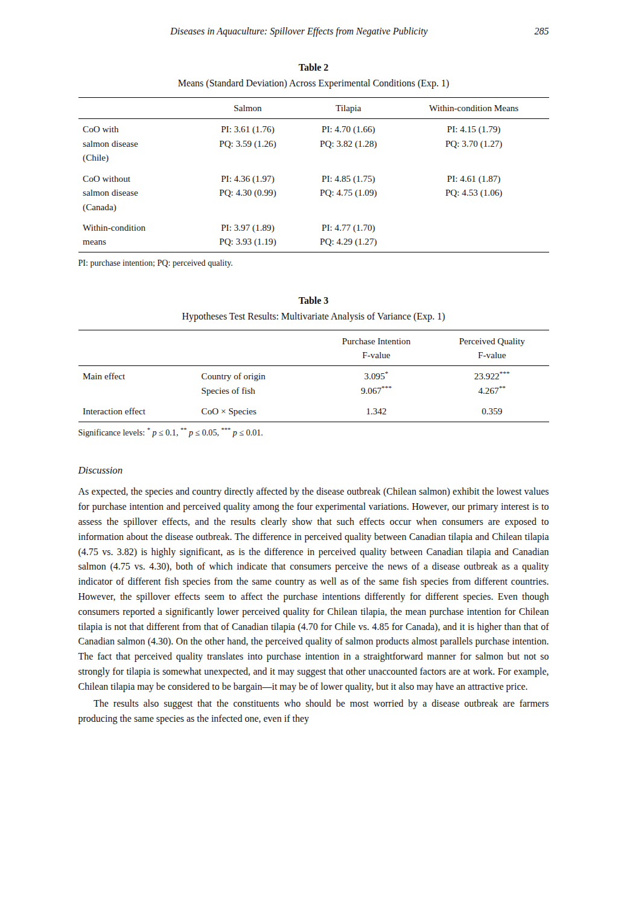Diseases in Aquaculture: Spillover Effects from Negative Publicity
285
Table 2
Means (Standard Deviation) Across Experimental Conditions (Exp. 1)
| | Salmon | Tilapia | Within-condition Means |
| --- | --- | --- | --- |
| CoO with salmon disease (Chile) | PI: 3.61 (1.76) PQ: 3.59 (1.26) | PI: 4.70 (1.66) PQ: 3.82 (1.28) | PI: 4.15 (1.79) PQ: 3.70 (1.27) |
| CoO without salmon disease (Canada) | PI: 4.36 (1.97) PQ: 4.30 (0.99) | PI: 4.85 (1.75) PQ: 4.75 (1.09) | PI: 4.61 (1.87) PQ: 4.53 (1.06) |
| Within-condition means | PI: 3.97 (1.89) PQ: 3.93 (1.19) | PI: 4.77 (1.70) PQ: 4.29 (1.27) | |
PI: purchase intention; PQ: perceived quality.
Table 3
Hypotheses Test Results: Multivariate Analysis of Variance (Exp. 1)
| | | Purchase Intention F-value | Perceived Quality F-value |
| --- | --- | --- | --- |
| Main effect | Country of origin Species of fish | 3.095 * 9.067 *** | 23.922 *** 4.267 ** |
| Interaction effect | CoO × Species | 1.342 | 0.359 |
Significance levels: * p ≤ 0.1, ** p ≤ 0.05, *** p ≤ 0.01.
Discussion
As expected, the species and country directly affected by the disease outbreak (Chilean salmon) exhibit the lowest values for purchase intention and perceived quality among the four experimental variations. However, our primary interest is to assess the spillover effects, and the results clearly show that such effects occur when consumers are exposed to information about the disease outbreak. The difference in perceived quality between Canadian tilapia and Chilean tilapia (4.75 vs. 3.82) is highly significant, as is the difference in perceived quality between Canadian tilapia and Canadian salmon (4.75 vs. 4.30), both of which indicate that consumers perceive the news of a disease outbreak as a quality indicator of different fish species from the same country as well as of the same fish species from different countries. However, the spillover effects seem to affect the purchase intentions differently for different species. Even though consumers reported a significantly lower perceived quality for Chilean tilapia, the mean purchase intention for Chilean tilapia is not that different from that of Canadian tilapia (4.70 for Chile vs. 4.85 for Canada), and it is higher than that of Canadian salmon (4.30). On the other hand, the perceived quality of salmon products almost parallels purchase intention. The fact that perceived quality translates into purchase intention in a straightforward manner for salmon but not so strongly for tilapia is somewhat unexpected, and it may suggest that other unaccounted factors are at work. For example, Chilean tilapia may be considered to be bargain—it may be of lower quality, but it also may have an attractive price.
The results also suggest that the constituents who should be most worried by a disease outbreak are farmers producing the same species as the infected one, even if they